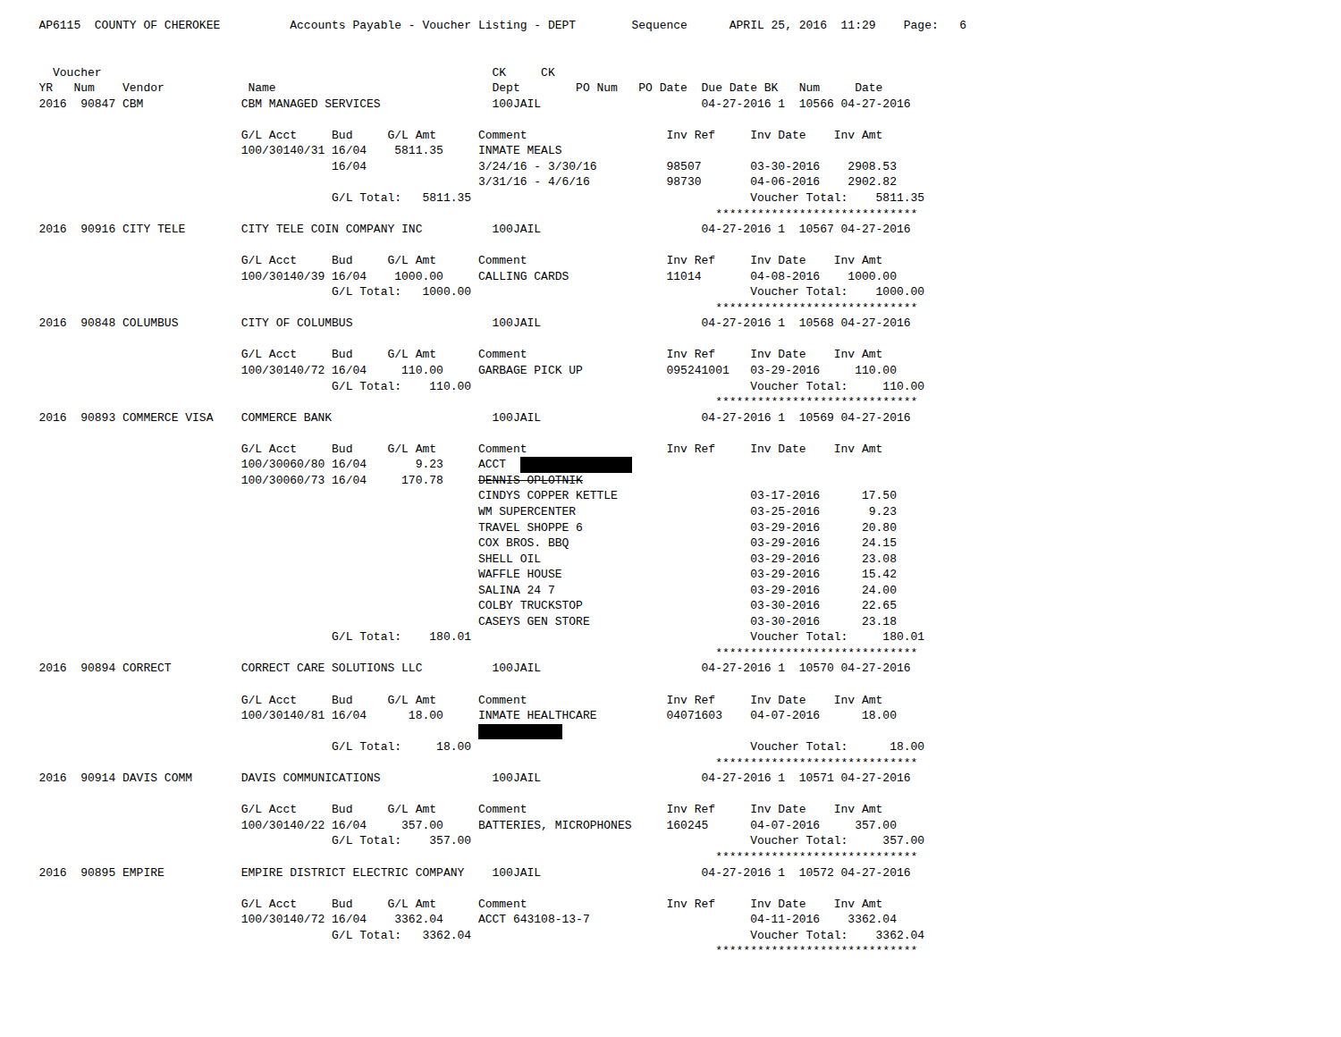AP6115  COUNTY OF CHEROKEE          Accounts Payable - Voucher Listing - DEPT        Sequence      APRIL 25, 2016  11:29    Page:   6


     Voucher                                                        CK     CK
   YR   Num    Vendor            Name                               Dept        PO Num   PO Date  Due Date BK   Num     Date
   2016  90847 CBM              CBM MANAGED SERVICES                100JAIL                       04-27-2016 1  10566 04-27-2016

                                G/L Acct     Bud     G/L Amt      Comment                    Inv Ref     Inv Date    Inv Amt
                                100/30140/31 16/04    5811.35     INMATE MEALS
                                             16/04                3/24/16 - 3/30/16          98507       03-30-2016    2908.53
                                                                  3/31/16 - 4/6/16           98730       04-06-2016    2902.82
                                             G/L Total:   5811.35                                        Voucher Total:    5811.35
                                                                                                    *****************************
   2016  90916 CITY TELE        CITY TELE COIN COMPANY INC          100JAIL                       04-27-2016 1  10567 04-27-2016

                                G/L Acct     Bud     G/L Amt      Comment                    Inv Ref     Inv Date    Inv Amt
                                100/30140/39 16/04    1000.00     CALLING CARDS              11014       04-08-2016    1000.00
                                             G/L Total:   1000.00                                        Voucher Total:    1000.00
                                                                                                    *****************************
   2016  90848 COLUMBUS         CITY OF COLUMBUS                    100JAIL                       04-27-2016 1  10568 04-27-2016

                                G/L Acct     Bud     G/L Amt      Comment                    Inv Ref     Inv Date    Inv Amt
                                100/30140/72 16/04     110.00     GARBAGE PICK UP            095241001   03-29-2016     110.00
                                             G/L Total:    110.00                                        Voucher Total:     110.00
                                                                                                    *****************************
   2016  90893 COMMERCE VISA    COMMERCE BANK                       100JAIL                       04-27-2016 1  10569 04-27-2016

                                G/L Acct     Bud     G/L Amt      Comment                    Inv Ref     Inv Date    Inv Amt
                                100/30060/80 16/04       9.23     ACCT                  
                                100/30060/73 16/04     170.78     DENNIS OPLOTNIK
                                                                  CINDYS COPPER KETTLE                   03-17-2016      17.50
                                                                  WM SUPERCENTER                         03-25-2016       9.23
                                                                  TRAVEL SHOPPE 6                        03-29-2016      20.80
                                                                  COX BROS. BBQ                          03-29-2016      24.15
                                                                  SHELL OIL                              03-29-2016      23.08
                                                                  WAFFLE HOUSE                           03-29-2016      15.42
                                                                  SALINA 24 7                            03-29-2016      24.00
                                                                  COLBY TRUCKSTOP                        03-30-2016      22.65
                                                                  CASEYS GEN STORE                       03-30-2016      23.18
                                             G/L Total:    180.01                                        Voucher Total:     180.01
                                                                                                    *****************************
   2016  90894 CORRECT          CORRECT CARE SOLUTIONS LLC          100JAIL                       04-27-2016 1  10570 04-27-2016

                                G/L Acct     Bud     G/L Amt      Comment                    Inv Ref     Inv Date    Inv Amt
                                100/30140/81 16/04      18.00     INMATE HEALTHCARE          04071603    04-07-2016      18.00
                                                                              
                                             G/L Total:     18.00                                        Voucher Total:      18.00
                                                                                                    *****************************
   2016  90914 DAVIS COMM       DAVIS COMMUNICATIONS                100JAIL                       04-27-2016 1  10571 04-27-2016

                                G/L Acct     Bud     G/L Amt      Comment                    Inv Ref     Inv Date    Inv Amt
                                100/30140/22 16/04     357.00     BATTERIES, MICROPHONES     160245      04-07-2016     357.00
                                             G/L Total:    357.00                                        Voucher Total:     357.00
                                                                                                    *****************************
   2016  90895 EMPIRE           EMPIRE DISTRICT ELECTRIC COMPANY    100JAIL                       04-27-2016 1  10572 04-27-2016

                                G/L Acct     Bud     G/L Amt      Comment                    Inv Ref     Inv Date    Inv Amt
                                100/30140/72 16/04    3362.04     ACCT 643108-13-7                       04-11-2016    3362.04
                                             G/L Total:   3362.04                                        Voucher Total:    3362.04
                                                                                                    *****************************